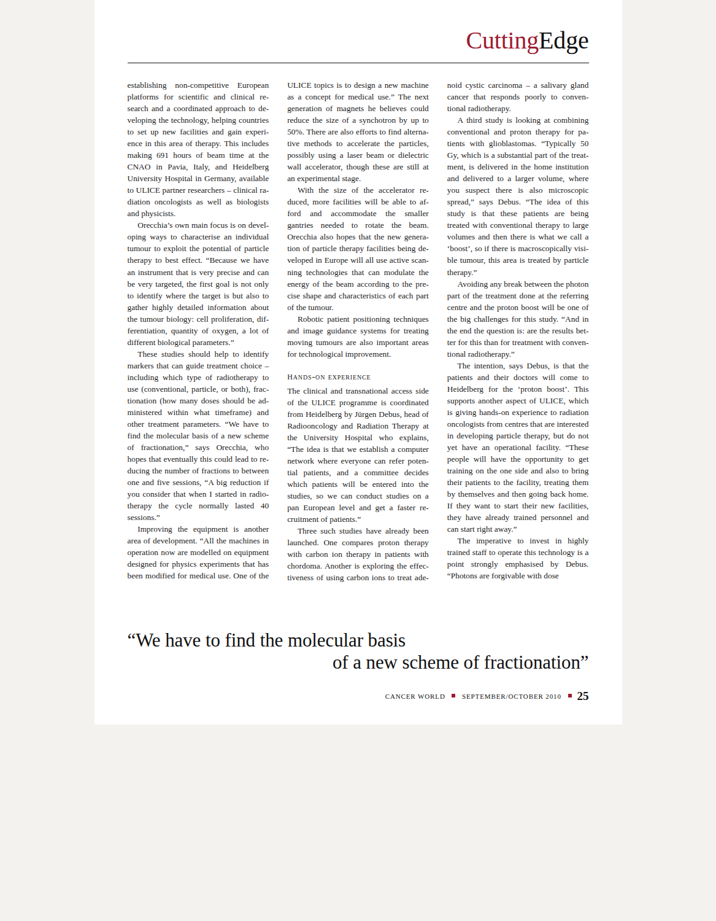Cutting Edge
establishing non-competitive European platforms for scientific and clinical research and a coordinated approach to developing the technology, helping countries to set up new facilities and gain experience in this area of therapy. This includes making 691 hours of beam time at the CNAO in Pavia, Italy, and Heidelberg University Hospital in Germany, available to ULICE partner researchers – clinical radiation oncologists as well as biologists and physicists.
Orecchia’s own main focus is on developing ways to characterise an individual tumour to exploit the potential of particle therapy to best effect. “Because we have an instrument that is very precise and can be very targeted, the first goal is not only to identify where the target is but also to gather highly detailed information about the tumour biology: cell proliferation, differentiation, quantity of oxygen, a lot of different biological parameters.”
These studies should help to identify markers that can guide treatment choice – including which type of radiotherapy to use (conventional, particle, or both), fractionation (how many doses should be administered within what timeframe) and other treatment parameters. “We have to find the molecular basis of a new scheme of fractionation,” says Orecchia, who hopes that eventually this could lead to reducing the number of fractions to between one and five sessions, “A big reduction if you consider that when I started in radiotherapy the cycle normally lasted 40 sessions.”
Improving the equipment is another area of development. “All the machines in operation now are modelled on equipment designed for physics experiments that has been modified for medical use. One of the ULICE topics is to design a new machine as a concept for medical use.” The next generation of magnets he believes could reduce the size of a synchotron by up to 50%. There are also efforts to find alternative methods to accelerate the particles, possibly using a laser beam or dielectric wall accelerator, though these are still at an experimental stage.
With the size of the accelerator reduced, more facilities will be able to afford and accommodate the smaller gantries needed to rotate the beam. Orecchia also hopes that the new generation of particle therapy facilities being developed in Europe will all use active scanning technologies that can modulate the energy of the beam according to the precise shape and characteristics of each part of the tumour.
Robotic patient positioning techniques and image guidance systems for treating moving tumours are also important areas for technological improvement.
Hands-on experience
The clinical and transnational access side of the ULICE programme is coordinated from Heidelberg by Jürgen Debus, head of Radiooncology and Radiation Therapy at the University Hospital who explains, “The idea is that we establish a computer network where everyone can refer potential patients, and a committee decides which patients will be entered into the studies, so we can conduct studies on a pan European level and get a faster recruitment of patients.”
Three such studies have already been launched. One compares proton therapy with carbon ion therapy in patients with chordoma. Another is exploring the effectiveness of using carbon ions to treat adenoid cystic carcinoma – a salivary gland cancer that responds poorly to conventional radiotherapy.
A third study is looking at combining conventional and proton therapy for patients with glioblastomas. “Typically 50 Gy, which is a substantial part of the treatment, is delivered in the home institution and delivered to a larger volume, where you suspect there is also microscopic spread,” says Debus. “The idea of this study is that these patients are being treated with conventional therapy to large volumes and then there is what we call a ‘boost’, so if there is macroscopically visible tumour, this area is treated by particle therapy.”
Avoiding any break between the photon part of the treatment done at the referring centre and the proton boost will be one of the big challenges for this study. “And in the end the question is: are the results better for this than for treatment with conventional radiotherapy.”
The intention, says Debus, is that the patients and their doctors will come to Heidelberg for the ‘proton boost’. This supports another aspect of ULICE, which is giving hands-on experience to radiation oncologists from centres that are interested in developing particle therapy, but do not yet have an operational facility. “These people will have the opportunity to get training on the one side and also to bring their patients to the facility, treating them by themselves and then going back home. If they want to start their new facilities, they have already trained personnel and can start right away.”
The imperative to invest in highly trained staff to operate this technology is a point strongly emphasised by Debus. “Photons are forgivable with dose
“We have to find the molecular basis of a new scheme of fractionation”
Cancer World September/October 2010 25